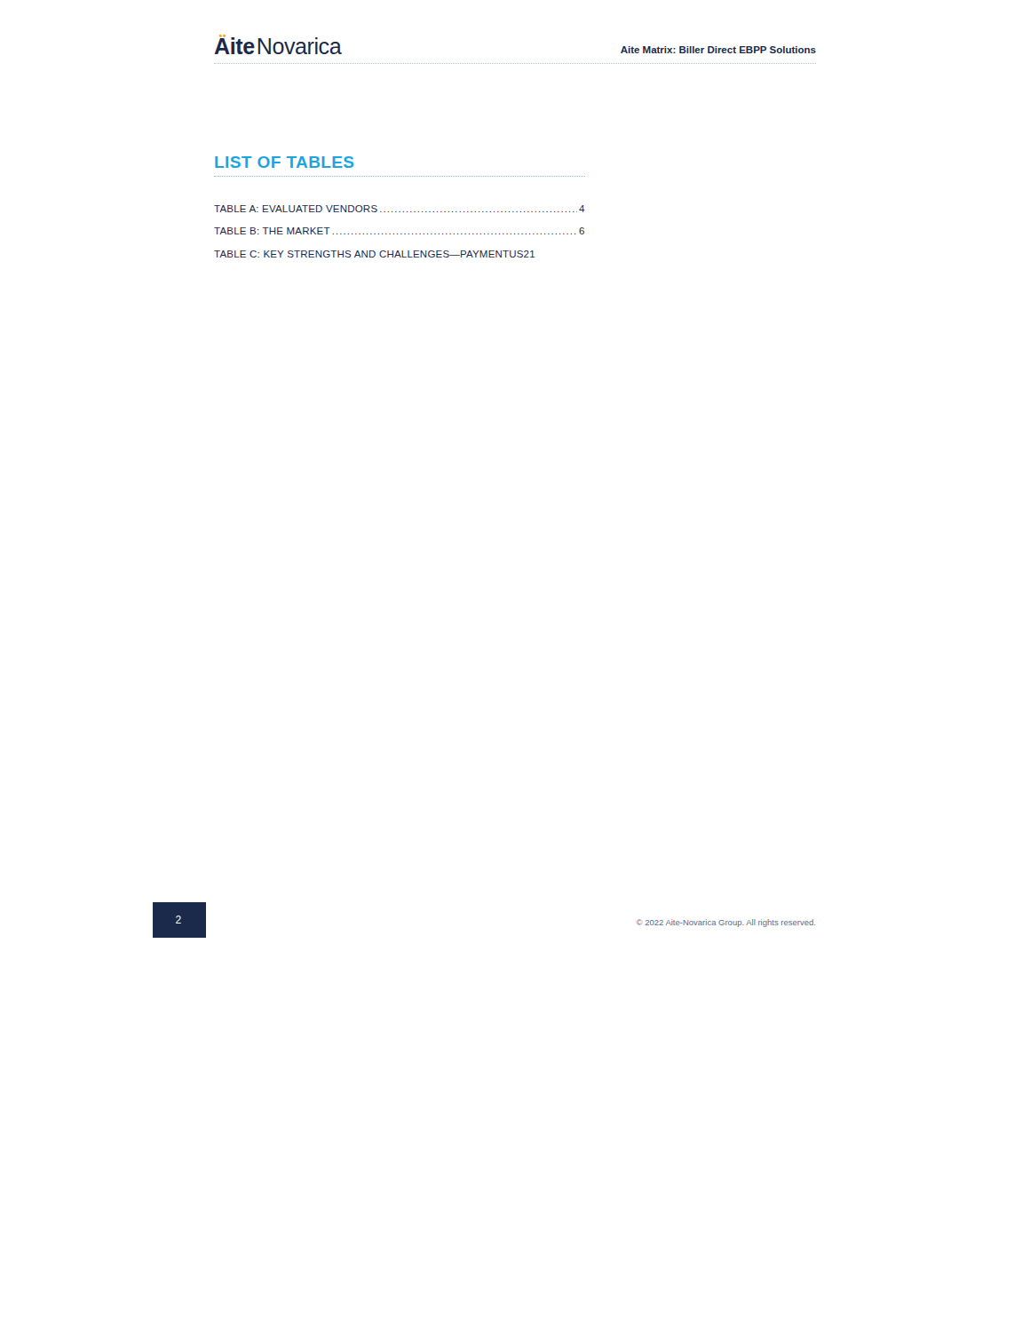Aite••Novarica
Aite Matrix: Biller Direct EBPP Solutions
List of Tables
TABLE A: EVALUATED VENDORS .......................................................................................... 4
TABLE B: THE MARKET .......................................................................................... 6
TABLE C: KEY STRENGTHS AND CHALLENGES—PAYMENTUS21
2
© 2022 Aite-Novarica Group. All rights reserved.